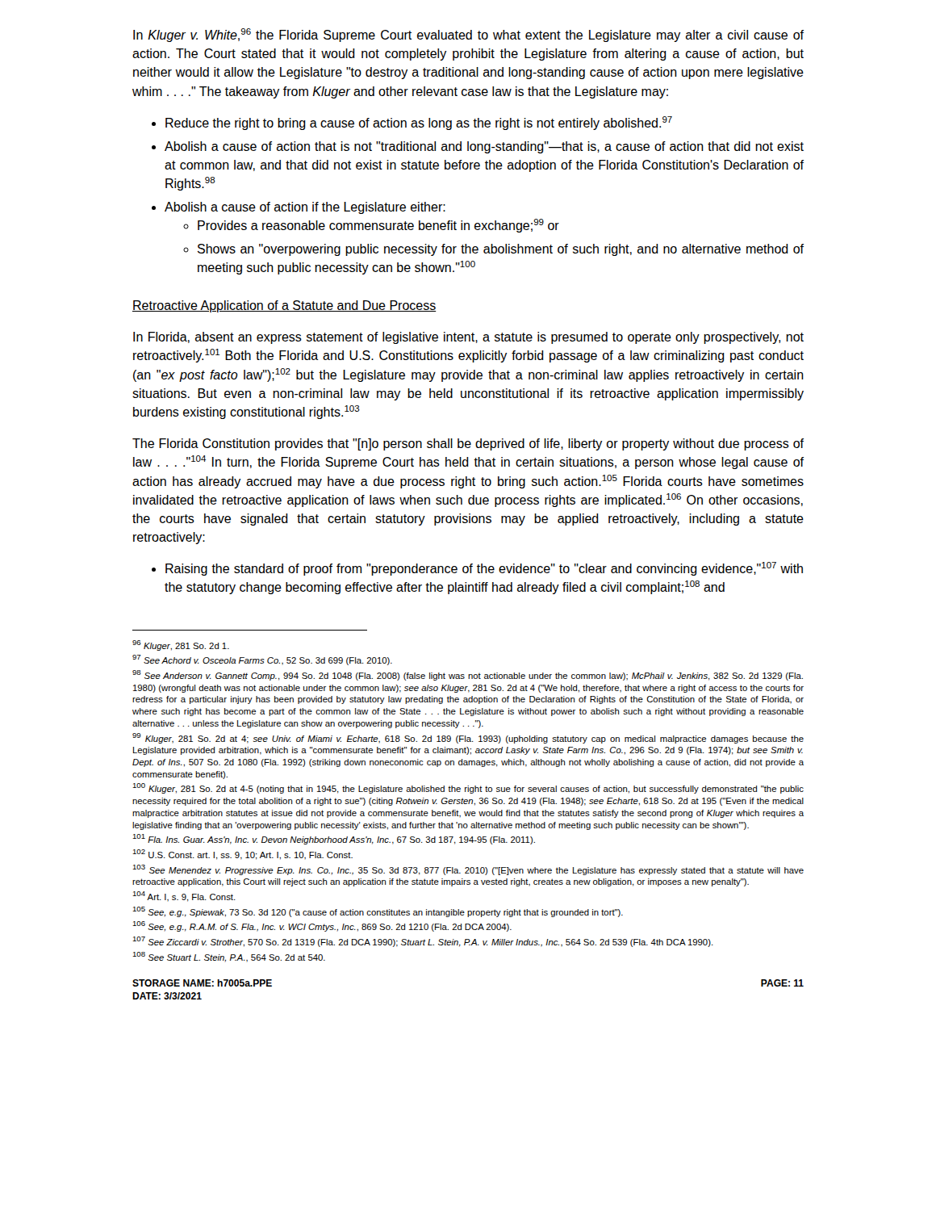In Kluger v. White,96 the Florida Supreme Court evaluated to what extent the Legislature may alter a civil cause of action. The Court stated that it would not completely prohibit the Legislature from altering a cause of action, but neither would it allow the Legislature "to destroy a traditional and long-standing cause of action upon mere legislative whim . . . ." The takeaway from Kluger and other relevant case law is that the Legislature may:
Reduce the right to bring a cause of action as long as the right is not entirely abolished.97
Abolish a cause of action that is not "traditional and long-standing"—that is, a cause of action that did not exist at common law, and that did not exist in statute before the adoption of the Florida Constitution's Declaration of Rights.98
Abolish a cause of action if the Legislature either:
Provides a reasonable commensurate benefit in exchange;99 or
Shows an "overpowering public necessity for the abolishment of such right, and no alternative method of meeting such public necessity can be shown."100
Retroactive Application of a Statute and Due Process
In Florida, absent an express statement of legislative intent, a statute is presumed to operate only prospectively, not retroactively.101 Both the Florida and U.S. Constitutions explicitly forbid passage of a law criminalizing past conduct (an "ex post facto law");102 but the Legislature may provide that a non-criminal law applies retroactively in certain situations. But even a non-criminal law may be held unconstitutional if its retroactive application impermissibly burdens existing constitutional rights.103
The Florida Constitution provides that "[n]o person shall be deprived of life, liberty or property without due process of law . . . ."104 In turn, the Florida Supreme Court has held that in certain situations, a person whose legal cause of action has already accrued may have a due process right to bring such action.105 Florida courts have sometimes invalidated the retroactive application of laws when such due process rights are implicated.106 On other occasions, the courts have signaled that certain statutory provisions may be applied retroactively, including a statute retroactively:
Raising the standard of proof from "preponderance of the evidence" to "clear and convincing evidence,"107 with the statutory change becoming effective after the plaintiff had already filed a civil complaint;108 and
96 Kluger, 281 So. 2d 1.
97 See Achord v. Osceola Farms Co., 52 So. 3d 699 (Fla. 2010).
98 See Anderson v. Gannett Comp., 994 So. 2d 1048 (Fla. 2008) (false light was not actionable under the common law); McPhail v. Jenkins, 382 So. 2d 1329 (Fla. 1980) (wrongful death was not actionable under the common law); see also Kluger, 281 So. 2d at 4 ("We hold, therefore, that where a right of access to the courts for redress for a particular injury has been provided by statutory law predating the adoption of the Declaration of Rights of the Constitution of the State of Florida, or where such right has become a part of the common law of the State . . . the Legislature is without power to abolish such a right without providing a reasonable alternative . . . unless the Legislature can show an overpowering public necessity . . .").
99 Kluger, 281 So. 2d at 4; see Univ. of Miami v. Echarte, 618 So. 2d 189 (Fla. 1993) (upholding statutory cap on medical malpractice damages because the Legislature provided arbitration, which is a "commensurate benefit" for a claimant); accord Lasky v. State Farm Ins. Co., 296 So. 2d 9 (Fla. 1974); but see Smith v. Dept. of Ins., 507 So. 2d 1080 (Fla. 1992) (striking down noneconomic cap on damages, which, although not wholly abolishing a cause of action, did not provide a commensurate benefit).
100 Kluger, 281 So. 2d at 4-5 (noting that in 1945, the Legislature abolished the right to sue for several causes of action, but successfully demonstrated "the public necessity required for the total abolition of a right to sue") (citing Rotwein v. Gersten, 36 So. 2d 419 (Fla. 1948); see Echarte, 618 So. 2d at 195 ("Even if the medical malpractice arbitration statutes at issue did not provide a commensurate benefit, we would find that the statutes satisfy the second prong of Kluger which requires a legislative finding that an 'overpowering public necessity' exists, and further that 'no alternative method of meeting such public necessity can be shown'").
101 Fla. Ins. Guar. Ass'n, Inc. v. Devon Neighborhood Ass'n, Inc., 67 So. 3d 187, 194-95 (Fla. 2011).
102 U.S. Const. art. I, ss. 9, 10; Art. I, s. 10, Fla. Const.
103 See Menendez v. Progressive Exp. Ins. Co., Inc., 35 So. 3d 873, 877 (Fla. 2010) ("[E]ven where the Legislature has expressly stated that a statute will have retroactive application, this Court will reject such an application if the statute impairs a vested right, creates a new obligation, or imposes a new penalty").
104 Art. I, s. 9, Fla. Const.
105 See, e.g., Spiewak, 73 So. 3d 120 ("a cause of action constitutes an intangible property right that is grounded in tort").
106 See, e.g., R.A.M. of S. Fla., Inc. v. WCI Cmtys., Inc., 869 So. 2d 1210 (Fla. 2d DCA 2004).
107 See Ziccardi v. Strother, 570 So. 2d 1319 (Fla. 2d DCA 1990); Stuart L. Stein, P.A. v. Miller Indus., Inc., 564 So. 2d 539 (Fla. 4th DCA 1990).
108 See Stuart L. Stein, P.A., 564 So. 2d at 540.
PAGE: 11 STORAGE NAME: h7005a.PPE
DATE: 3/3/2021